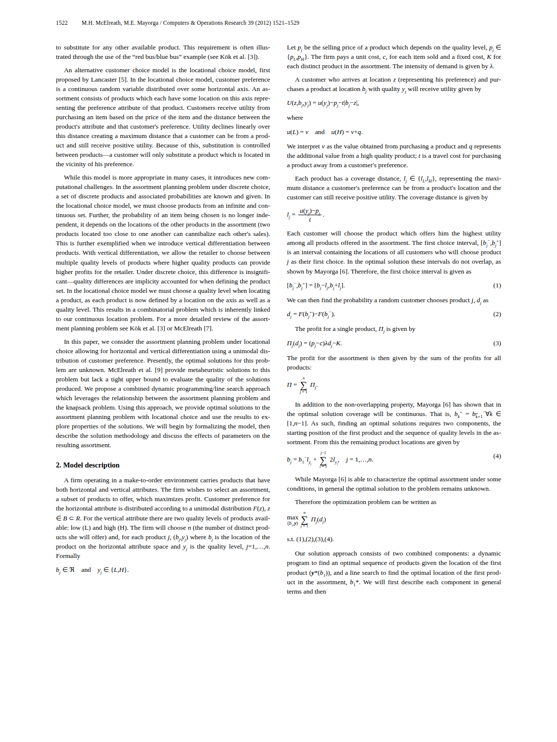1522 M.H. McElreath, M.E. Mayorga / Computers & Operations Research 39 (2012) 1521–1529
to substitute for any other available product. This requirement is often illustrated through the use of the “red bus/blue bus” example (see Kök et al. [3]).
An alternative customer choice model is the locational choice model, first proposed by Lancaster [5]. In the locational choice model, customer preference is a continuous random variable distributed over some horizontal axis. An assortment consists of products which each have some location on this axis representing the preference attribute of that product. Customers receive utility from purchasing an item based on the price of the item and the distance between the product's attribute and that customer's preference. Utility declines linearly over this distance creating a maximum distance that a customer can be from a product and still receive positive utility. Because of this, substitution is controlled between products—a customer will only substitute a product which is located in the vicinity of his preference.
While this model is more appropriate in many cases, it introduces new computational challenges. In the assortment planning problem under discrete choice, a set of discrete products and associated probabilities are known and given. In the locational choice model, we must choose products from an infinite and continuous set. Further, the probability of an item being chosen is no longer independent, it depends on the locations of the other products in the assortment (two products located too close to one another can cannibalize each other's sales). This is further exemplified when we introduce vertical differentiation between products. With vertical differentiation, we allow the retailer to choose between multiple quality levels of products where higher quality products can provide higher profits for the retailer. Under discrete choice, this difference is insignificant—quality differences are implicity accounted for when defining the product set. In the locational choice model we must choose a quality level when locating a product, as each product is now defined by a location on the axis as well as a quality level. This results in a combinatorial problem which is inherently linked to our continuous location problem. For a more detailed review of the assortment planning problem see Kök et al. [3] or McElreath [7].
In this paper, we consider the assortment planning problem under locational choice allowing for horizontal and vertical differentiation using a unimodal distribution of customer preference. Presently, the optimal solutions for this problem are unknown. McElreath et al. [9] provide metaheuristic solutions to this problem but lack a tight upper bound to evaluate the quality of the solutions produced. We propose a combined dynamic programming/line search approach which leverages the relationship between the assortment planning problem and the knapsack problem. Using this approach, we provide optimal solutions to the assortment planning problem with locational choice and use the results to explore properties of the solutions. We will begin by formalizing the model, then describe the solution methodology and discuss the effects of parameters on the resulting assortment.
2. Model description
A firm operating in a make-to-order environment carries products that have both horizontal and vertical attributes. The firm wishes to select an assortment, a subset of products to offer, which maximizes profit. Customer preference for the horizontal attribute is distributed according to a unimodal distribution F(z), z ∈ B ⊂ R. For the vertical attribute there are two quality levels of products available: low (L) and high (H). The firm will choose n (the number of distinct products she will offer) and, for each product j, (bj,yj) where bj is the location of the product on the horizontal attribute space and yj is the quality level, j=1,…,n. Formally
bj ∈ ℜ and yj ∈ {L,H}.
Let pj be the selling price of a product which depends on the quality level, pj ∈ {pL,pH}. The firm pays a unit cost, c, for each item sold and a fixed cost, K for each distinct product in the assortment. The intensity of demand is given by λ.
A customer who arrives at location z (representing his preference) and purchases a product at location bj with quality yj will receive utility given by
U(z,bj,yj) = u(yj)−pj−t|bj−z|,
where
u(L) = v and u(H) = v+q.
We interpret v as the value obtained from purchasing a product and q represents the additional value from a high quality product; t is a travel cost for purchasing a product away from a customer's preference.
Each product has a coverage distance, lj ∈ {lL,lH}, representing the maximum distance a customer's preference can be from a product's location and the customer can still receive positive utility. The coverage distance is given by
lj = u(yj)−pj t.
Each customer will choose the product which offers him the highest utility among all products offered in the assortment. The first choice interval, [bj−,bj+] is an interval containing the locations of all customers who will choose product j as their first choice. In the optimal solution these intervals do not overlap, as shown by Mayorga [6]. Therefore, the first choice interval is given as
[bj−,bj+] = [bj−lj,bj+lj].(1)
We can then find the probability a random customer chooses product j, dj as
dj = F(bj+)−F(bj−).(2)
The profit for a single product, Πj is given by
Πj(dj) = (pj−c)λdj−K.(3)
The profit for the assortment is then given by the sum of the profits for all products:
Π = n∑j = 1 Πj.
In addition to the non-overlapping property, Mayorga [6] has shown that in the optimal solution coverage will be continuous. That is, bk+ = bk+1−∀k ∈ [1,n−1]. As such, finding an optimal solutions requires two components, the starting position of the first product and the sequence of quality levels in the assortment. From this the remaining product locations are given by
bj = b1−lyj + j−1∑i = 1 2lyi, j = 1,…,n.(4)
While Mayorga [6] is able to characterize the optimal assortment under some conditions, in general the optimal solution to the problem remains unknown.
Therefore the optimization problem can be written as
max(b1,y) n∑j = 1 Πj(dj)
s.t. (1),(2),(3),(4).
Our solution approach consists of two combined components: a dynamic program to find an optimal sequence of products given the location of the first product (y*(b1)), and a line search to find the optimal location of the first product in the assortment, b1*. We will first describe each component in general terms and then